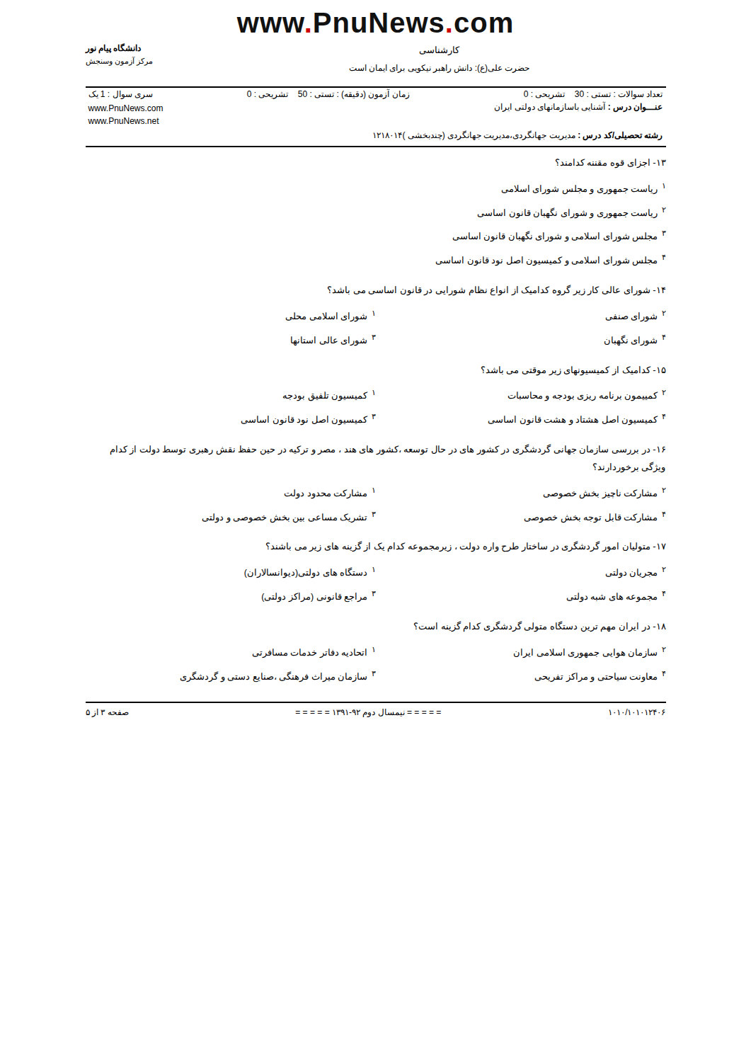www. PnuNews. com
کارشناسی
حضرت علی(ع): دانش راهبر نیکویی برای ایمان است
دانشگاه پیام نور
مرکز آزمون وسنجش
| تعداد سوالات : تستی : 30 تشریحی : 0 | زمان آزمون (دقیقه) : تستی : 50 تشریحی : 0 | سری سوال : 1 یک |
| عنـــوان درس : آشنایی باسازمانهای دولتی ایران | www.PnuNews.com www.PnuNews.net |
| رشته تحصیلی/کد درس : مدیریت جهانگردی،مدیریت جهانگردی (چندبخشی )۱۲۱۸۰۱۴ |
۱۳- اجزای قوه مقننه کدامند؟
۱ ریاست جمهوری و مجلس شورای اسلامی
۲ ریاست جمهوری و شورای نگهبان قانون اساسی
۳ مجلس شورای اسلامی و شورای نگهبان قانون اساسی
۴ مجلس شورای اسلامی و کمیسیون اصل نود قانون اساسی
۱۴- شورای عالی کار زیر گروه کدامیک از انواع نظام شورایی در قانون اساسی می باشد؟
| ۲ شورای صنفی | ۱ شورای اسلامی محلی |
| ۴ شورای نگهبان | ۳ شورای عالی استانها |
۱۵- کدامیک از کمیسیونهای زیر موقتی می باشد؟
| ۲ کمییمون برنامه ریزی بودجه و محاسبات | ۱ کمیسیون تلفیق بودجه |
| ۴ کمیسیون اصل هشتاد و هشت قانون اساسی | ۳ کمیسیون اصل نود قانون اساسی |
۱۶- در بررسی سازمان جهانی گردشگری در کشور های در حال توسعه ،کشور های هند ، مصر و ترکیه در حین حفظ نقش رهبری توسط دولت از کدام ویژگی برخوردارند؟
| ۲ مشارکت ناچیز بخش خصوصی | ۱ مشارکت محدود دولت |
| ۴ مشارکت قابل توجه بخش خصوصی | ۳ تشریک مساعی بین بخش خصوصی و دولتی |
۱۷- متولیان امور گردشگری در ساختار طرح واره دولت ، زیرمجموعه کدام یک از گزینه های زیر می باشند؟
| ۲ مجریان دولتی | ۱ دستگاه های دولتی(دیوانسالاران) |
| ۴ مجموعه های شبه دولتی | ۳ مراجع قانونی (مراکز دولتی) |
۱۸- در ایران مهم ترین دستگاه متولی گردشگری کدام گزینه است؟
| ۲ سازمان هوایی جمهوری اسلامی ایران | ۱ اتحادیه دفاتر خدمات مسافرتی |
| ۴ معاونت سیاحتی و مراکز تفریحی | ۳ سازمان میراث فرهنگی ،صنایع دستی و گردشگری |
۱۰۱۰/۱۰۱۰۱۲۴۰۶
= = = = = نیمسال دوم ۹۲-۱۳۹۱ = = = = =
صفحه ۳ از ۵